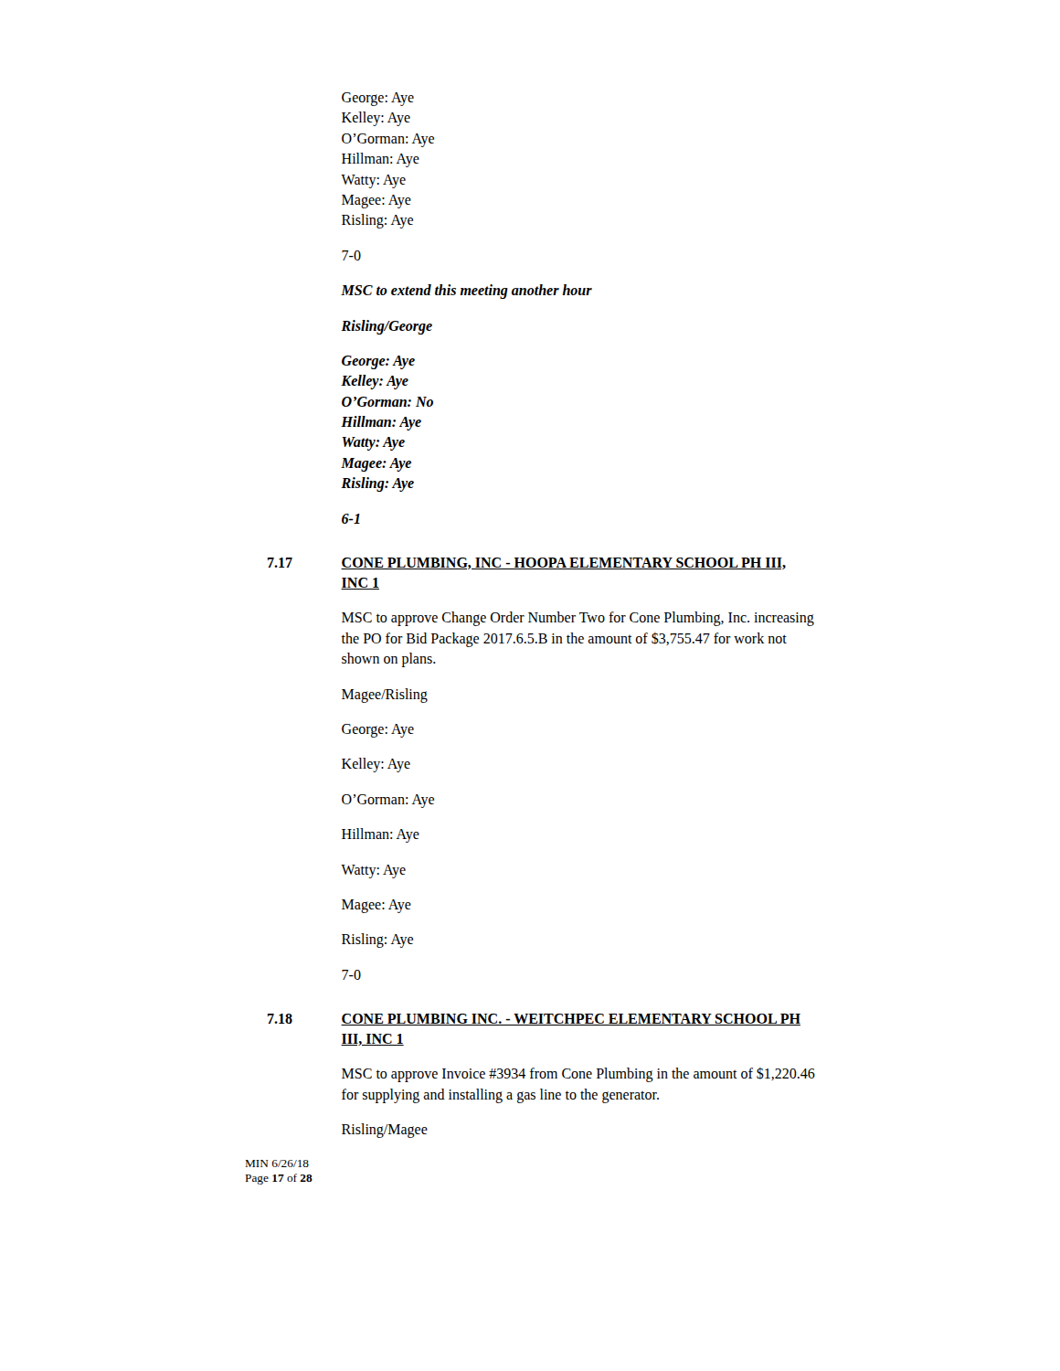George: Aye
Kelley: Aye
O’Gorman: Aye
Hillman: Aye
Watty: Aye
Magee: Aye
Risling: Aye
7-0
MSC to extend this meeting another hour
Risling/George
George: Aye
Kelley: Aye
O’Gorman: No
Hillman: Aye
Watty: Aye
Magee: Aye
Risling: Aye
6-1
7.17
Cone Plumbing, Inc - Hoopa Elementary School PH III, INC 1
MSC to approve Change Order Number Two for Cone Plumbing, Inc. increasing the PO for Bid Package 2017.6.5.B in the amount of $3,755.47 for work not shown on plans.
Magee/Risling
George: Aye
Kelley: Aye
O’Gorman: Aye
Hillman: Aye
Watty: Aye
Magee: Aye
Risling: Aye
7-0
7.18
Cone Plumbing Inc. - Weitchpec Elementary School PH III, INC 1
MSC to approve Invoice #3934 from Cone Plumbing in the amount of $1,220.46 for supplying and installing a gas line to the generator.
Risling/Magee
MIN 6/26/18
Page 17 of 28